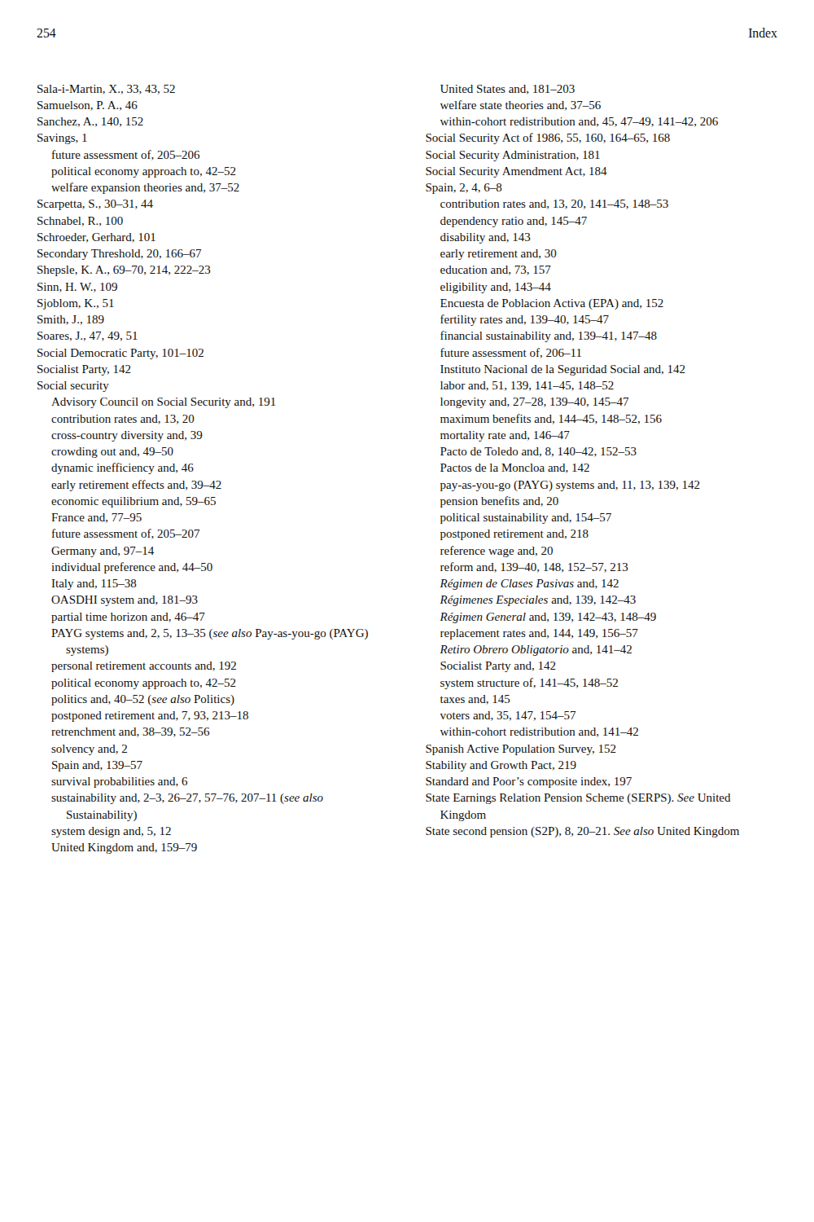254 Index
Sala-i-Martin, X., 33, 43, 52
Samuelson, P. A., 46
Sanchez, A., 140, 152
Savings, 1
future assessment of, 205–206
political economy approach to, 42–52
welfare expansion theories and, 37–52
Scarpetta, S., 30–31, 44
Schnabel, R., 100
Schroeder, Gerhard, 101
Secondary Threshold, 20, 166–67
Shepsle, K. A., 69–70, 214, 222–23
Sinn, H. W., 109
Sjoblom, K., 51
Smith, J., 189
Soares, J., 47, 49, 51
Social Democratic Party, 101–102
Socialist Party, 142
Social security
Advisory Council on Social Security and, 191
contribution rates and, 13, 20
cross-country diversity and, 39
crowding out and, 49–50
dynamic inefficiency and, 46
early retirement effects and, 39–42
economic equilibrium and, 59–65
France and, 77–95
future assessment of, 205–207
Germany and, 97–14
individual preference and, 44–50
Italy and, 115–38
OASDHI system and, 181–93
partial time horizon and, 46–47
PAYG systems and, 2, 5, 13–35 (see also Pay-as-you-go (PAYG) systems)
personal retirement accounts and, 192
political economy approach to, 42–52
politics and, 40–52 (see also Politics)
postponed retirement and, 7, 93, 213–18
retrenchment and, 38–39, 52–56
solvency and, 2
Spain and, 139–57
survival probabilities and, 6
sustainability and, 2–3, 26–27, 57–76, 207–11 (see also Sustainability)
system design and, 5, 12
United Kingdom and, 159–79
United States and, 181–203
welfare state theories and, 37–56
within-cohort redistribution and, 45, 47–49, 141–42, 206
Social Security Act of 1986, 55, 160, 164–65, 168
Social Security Administration, 181
Social Security Amendment Act, 184
Spain, 2, 4, 6–8
contribution rates and, 13, 20, 141–45, 148–53
dependency ratio and, 145–47
disability and, 143
early retirement and, 30
education and, 73, 157
eligibility and, 143–44
Encuesta de Poblacion Activa (EPA) and, 152
fertility rates and, 139–40, 145–47
financial sustainability and, 139–41, 147–48
future assessment of, 206–11
Instituto Nacional de la Seguridad Social and, 142
labor and, 51, 139, 141–45, 148–52
longevity and, 27–28, 139–40, 145–47
maximum benefits and, 144–45, 148–52, 156
mortality rate and, 146–47
Pacto de Toledo and, 8, 140–42, 152–53
Pactos de la Moncloa and, 142
pay-as-you-go (PAYG) systems and, 11, 13, 139, 142
pension benefits and, 20
political sustainability and, 154–57
postponed retirement and, 218
reference wage and, 20
reform and, 139–40, 148, 152–57, 213
Régimen de Clases Pasivas and, 142
Régimenes Especiales and, 139, 142–43
Régimen General and, 139, 142–43, 148–49
replacement rates and, 144, 149, 156–57
Retiro Obrero Obligatorio and, 141–42
Socialist Party and, 142
system structure of, 141–45, 148–52
taxes and, 145
voters and, 35, 147, 154–57
within-cohort redistribution and, 141–42
Spanish Active Population Survey, 152
Stability and Growth Pact, 219
Standard and Poor’s composite index, 197
State Earnings Relation Pension Scheme (SERPS). See United Kingdom
State second pension (S2P), 8, 20–21. See also United Kingdom